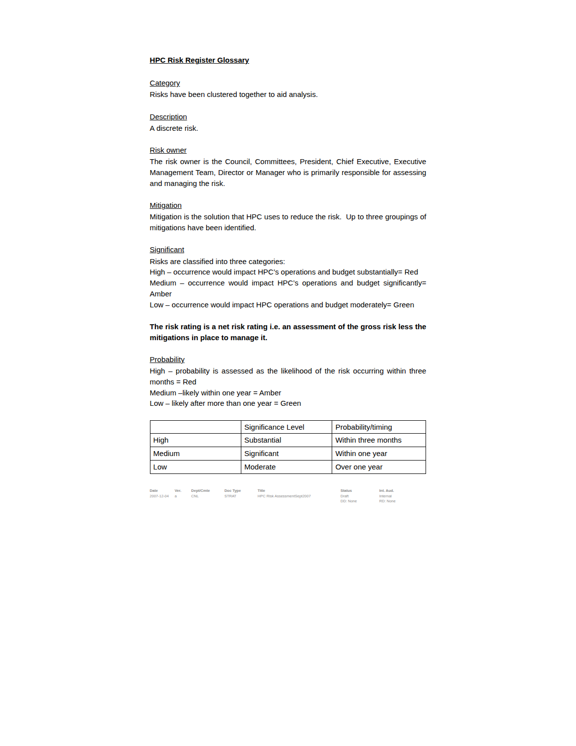HPC Risk Register Glossary
Category
Risks have been clustered together to aid analysis.
Description
A discrete risk.
Risk owner
The risk owner is the Council, Committees, President, Chief Executive, Executive Management Team, Director or Manager who is primarily responsible for assessing and managing the risk.
Mitigation
Mitigation is the solution that HPC uses to reduce the risk. Up to three groupings of mitigations have been identified.
Significant
Risks are classified into three categories:
High – occurrence would impact HPC’s operations and budget substantially= Red
Medium – occurrence would impact HPC’s operations and budget significantly= Amber
Low – occurrence would impact HPC operations and budget moderately= Green
The risk rating is a net risk rating i.e. an assessment of the gross risk less the mitigations in place to manage it.
Probability
High – probability is assessed as the likelihood of the risk occurring within three months = Red
Medium –likely within one year = Amber
Low – likely after more than one year = Green
| | Significance Level | Probability/timing |
| High | Substantial | Within three months |
| Medium | Significant | Within one year |
| Low | Moderate | Over one year |
| Date | Ver. | Dept/Cmte | Doc Type | Title | Status | Int. Aud. |
| 2007-12-04 | a | CNL | STRAT | HPC Risk AssessmentSept2007 | Draft | Internal |
| | | | | | DD: None | RD: None |